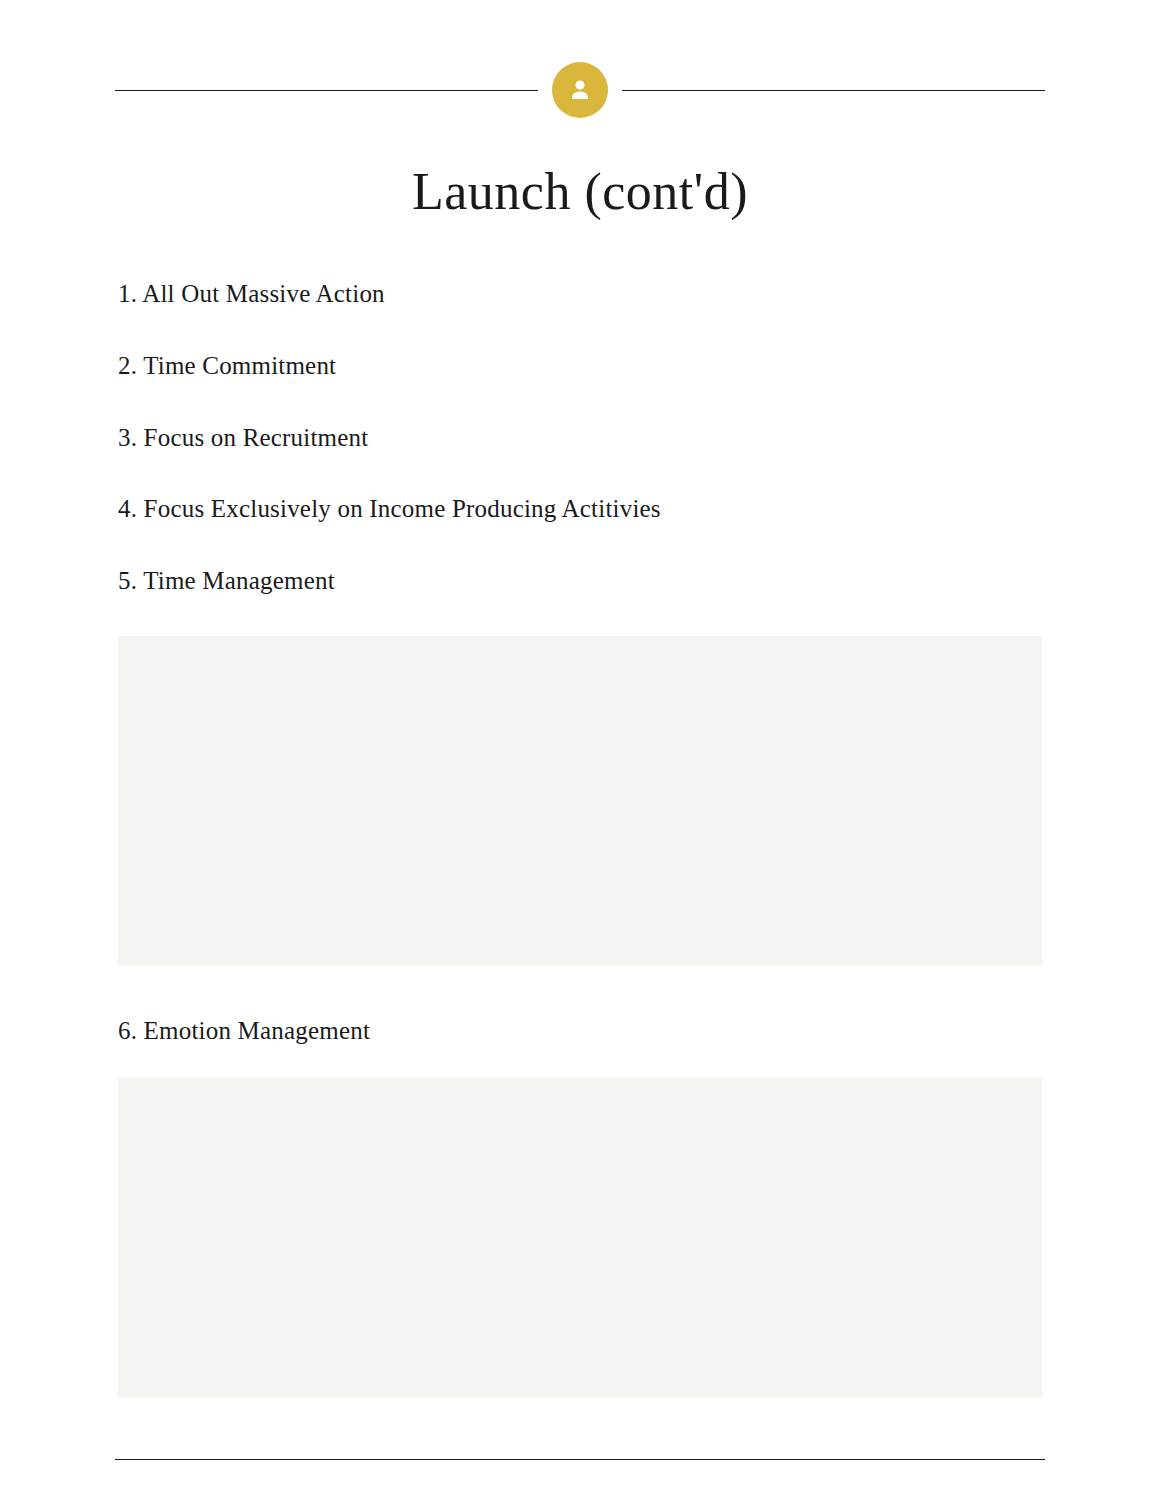Launch (cont'd)
1. All Out Massive Action
2. Time Commitment
3. Focus on Recruitment
4. Focus Exclusively on Income Producing Actitivies
5. Time Management
6. Emotion Management